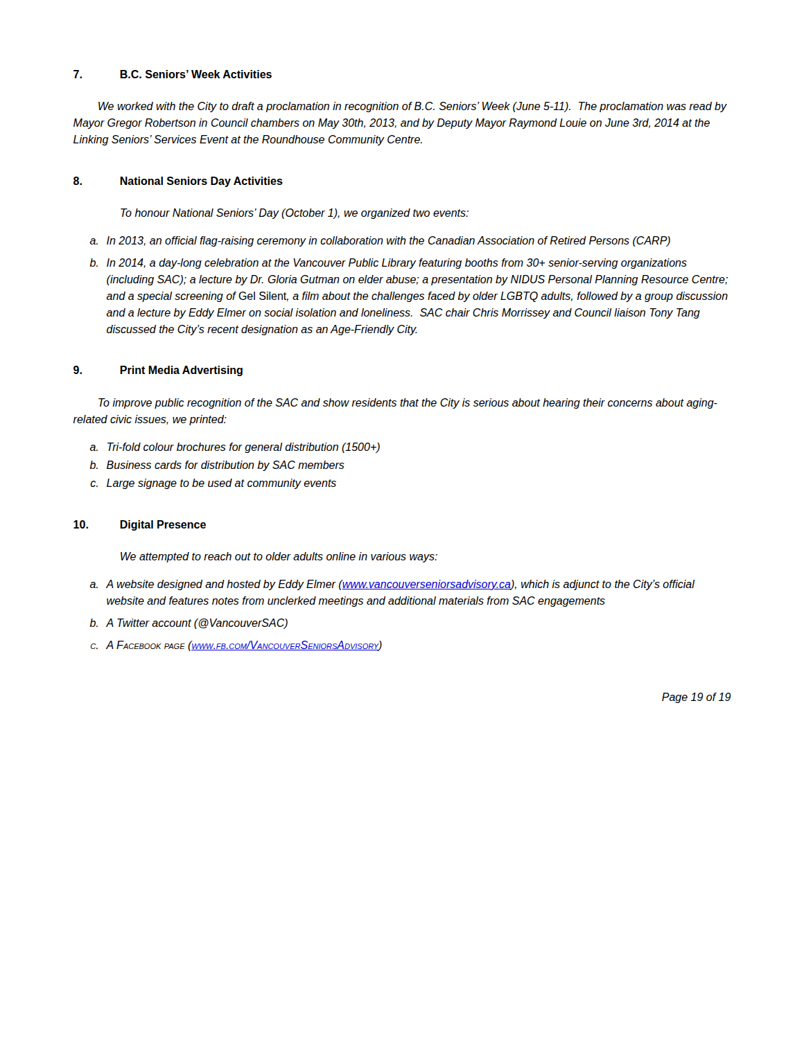7. B.C. Seniors’ Week Activities
We worked with the City to draft a proclamation in recognition of B.C. Seniors’ Week (June 5-11). The proclamation was read by Mayor Gregor Robertson in Council chambers on May 30th, 2013, and by Deputy Mayor Raymond Louie on June 3rd, 2014 at the Linking Seniors’ Services Event at the Roundhouse Community Centre.
8. National Seniors Day Activities
To honour National Seniors’ Day (October 1), we organized two events:
In 2013, an official flag-raising ceremony in collaboration with the Canadian Association of Retired Persons (CARP)
In 2014, a day-long celebration at the Vancouver Public Library featuring booths from 30+ senior-serving organizations (including SAC); a lecture by Dr. Gloria Gutman on elder abuse; a presentation by NIDUS Personal Planning Resource Centre; and a special screening of Gel Silent, a film about the challenges faced by older LGBTQ adults, followed by a group discussion and a lecture by Eddy Elmer on social isolation and loneliness. SAC chair Chris Morrissey and Council liaison Tony Tang discussed the City’s recent designation as an Age-Friendly City.
9. Print Media Advertising
To improve public recognition of the SAC and show residents that the City is serious about hearing their concerns about aging-related civic issues, we printed:
Tri-fold colour brochures for general distribution (1500+)
Business cards for distribution by SAC members
Large signage to be used at community events
10. Digital Presence
We attempted to reach out to older adults online in various ways:
A website designed and hosted by Eddy Elmer (www.vancouverseniorsadvisory.ca), which is adjunct to the City’s official website and features notes from unclerked meetings and additional materials from SAC engagements
A Twitter account (@VancouverSAC)
A Facebook page (www.fb.com/VancouverSeniorsAdvisory)
Page 19 of 19